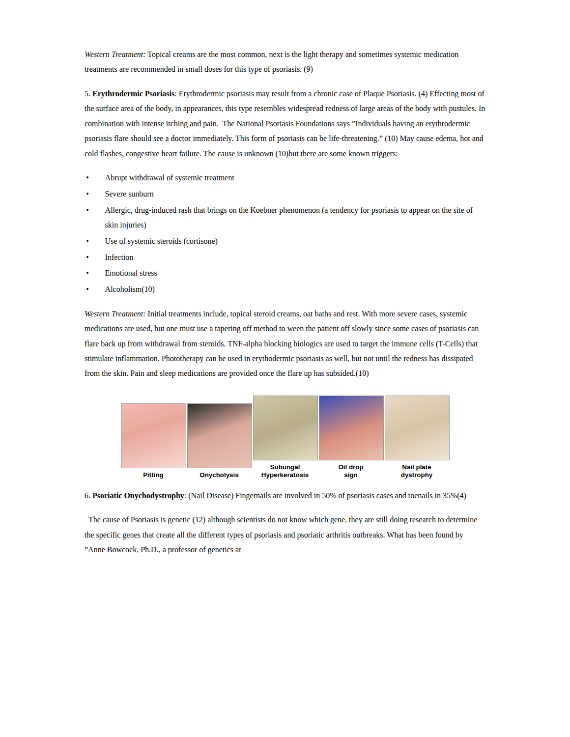Western Treatment: Topical creams are the most common, next is the light therapy and sometimes systemic medication treatments are recommended in small doses for this type of psoriasis. (9)
5. Erythrodermic Psoriasis: Erythrodermic psoriasis may result from a chronic case of Plaque Psoriasis. (4) Effecting most of the surface area of the body, in appearances, this type resembles widespread redness of large areas of the body with pustules. In combination with intense itching and pain. The National Psoriasis Foundations says ”Individuals having an erythrodermic psoriasis flare should see a doctor immediately. This form of psoriasis can be life-threatening.” (10) May cause edema, hot and cold flashes, congestive heart failure. The cause is unknown (10)but there are some known triggers:
Abrupt withdrawal of systemic treatment
Severe sunburn
Allergic, drug-induced rash that brings on the Koebner phenomenon (a tendency for psoriasis to appear on the site of skin injuries)
Use of systemic steroids (cortisone)
Infection
Emotional stress
Alcoholism(10)
Western Treatment: Initial treatments include, topical steroid creams, oat baths and rest. With more severe cases, systemic medications are used, but one must use a tapering off method to ween the patient off slowly since some cases of psoriasis can flare back up from withdrawal from steroids. TNF-alpha blocking biologics are used to target the immune cells (T-Cells) that stimulate inflammation. Phototherapy can be used in erythodermic psoriasis as well, but not until the redness has dissipated from the skin. Pain and sleep medications are provided once the flare up has subsided.(10)
Pitting
Onycholysis
Subungal
Hyperkeratosis
Oil drop
sign
Nail plate
dystrophy
6. Psoriatic Onychodystrophy: (Nail Disease) Fingernails are involved in 50% of psoriasis cases and toenails in 35%(4)
The cause of Psoriasis is genetic (12) although scientists do not know which gene, they are still doing research to determine the specific genes that create all the different types of psoriasis and psoriatic arthritis outbreaks. What has been found by ”Anne Bowcock, Ph.D., a professor of genetics at